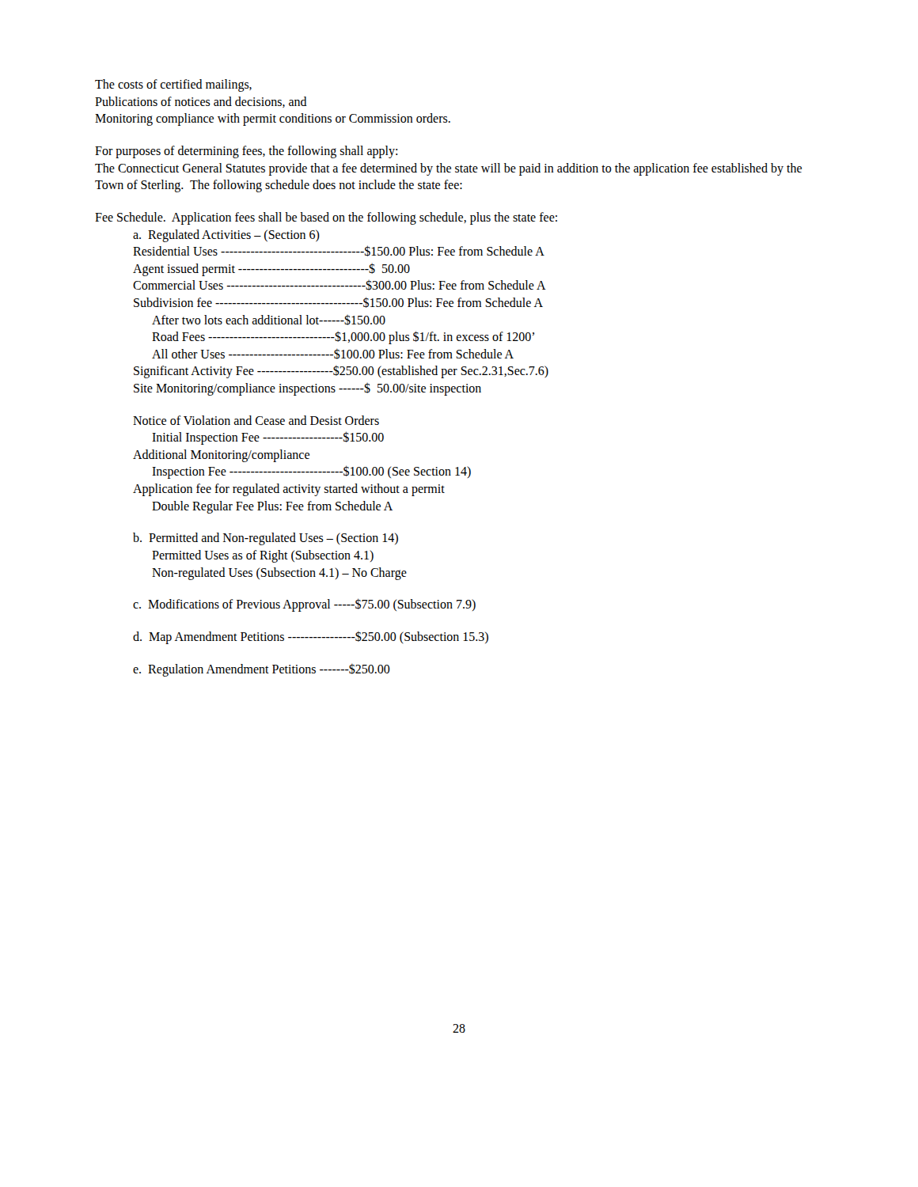The costs of certified mailings,
Publications of notices and decisions, and
Monitoring compliance with permit conditions or Commission orders.
For purposes of determining fees, the following shall apply:
The Connecticut General Statutes provide that a fee determined by the state will be paid in addition to the application fee established by the Town of Sterling. The following schedule does not include the state fee:
Fee Schedule. Application fees shall be based on the following schedule, plus the state fee:
a. Regulated Activities – (Section 6)
Residential Uses ----------------------------------$150.00 Plus: Fee from Schedule A
Agent issued permit -------------------------------$ 50.00
Commercial Uses ---------------------------------$300.00 Plus: Fee from Schedule A
Subdivision fee -----------------------------------$150.00 Plus: Fee from Schedule A
After two lots each additional lot------$150.00
Road Fees ------------------------------$1,000.00 plus $1/ft. in excess of 1200’
All other Uses -------------------------$100.00 Plus: Fee from Schedule A
Significant Activity Fee ------------------$250.00 (established per Sec.2.31,Sec.7.6)
Site Monitoring/compliance inspections ------$ 50.00/site inspection
Notice of Violation and Cease and Desist Orders
Initial Inspection Fee -------------------$150.00
Additional Monitoring/compliance
Inspection Fee ---------------------------$100.00 (See Section 14)
Application fee for regulated activity started without a permit
Double Regular Fee Plus: Fee from Schedule A
b. Permitted and Non-regulated Uses – (Section 14)
Permitted Uses as of Right (Subsection 4.1)
Non-regulated Uses (Subsection 4.1) – No Charge
c. Modifications of Previous Approval -----$75.00 (Subsection 7.9)
d. Map Amendment Petitions ----------------$250.00 (Subsection 15.3)
e. Regulation Amendment Petitions -------$250.00
28